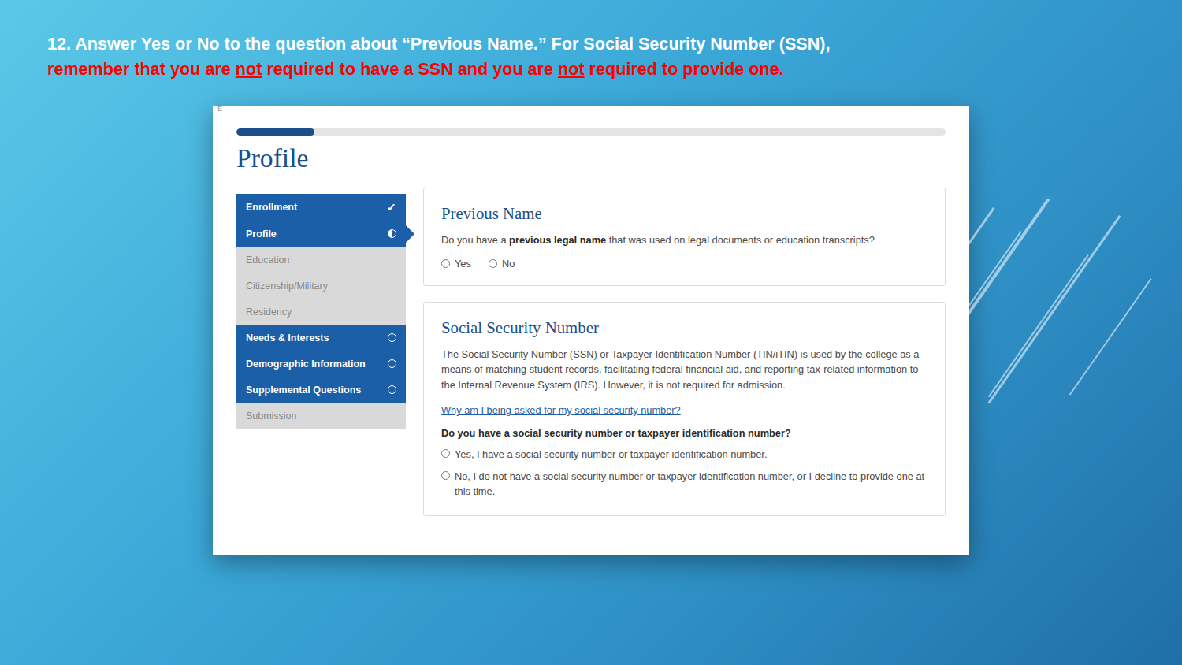12. Answer Yes or No to the question about “Previous Name.” For Social Security Number (SSN),
remember that you are not required to have a SSN and you are not required to provide one.
Profile
Enrollment ✓
Profile
Education
Citizenship/Military
Residency
Needs & Interests
Demographic Information
Supplemental Questions
Submission
Previous Name
Do you have a previous legal name that was used on legal documents or education transcripts?
Yes No
Social Security Number
The Social Security Number (SSN) or Taxpayer Identification Number (TIN/iTIN) is used by the college as a means of matching student records, facilitating federal financial aid, and reporting tax-related information to the Internal Revenue System (IRS). However, it is not required for admission.
Why am I being asked for my social security number? Do you have a social security number or taxpayer identification number?
Yes, I have a social security number or taxpayer identification number. No, I do not have a social security number or taxpayer identification number, or I decline to provide one at this time.